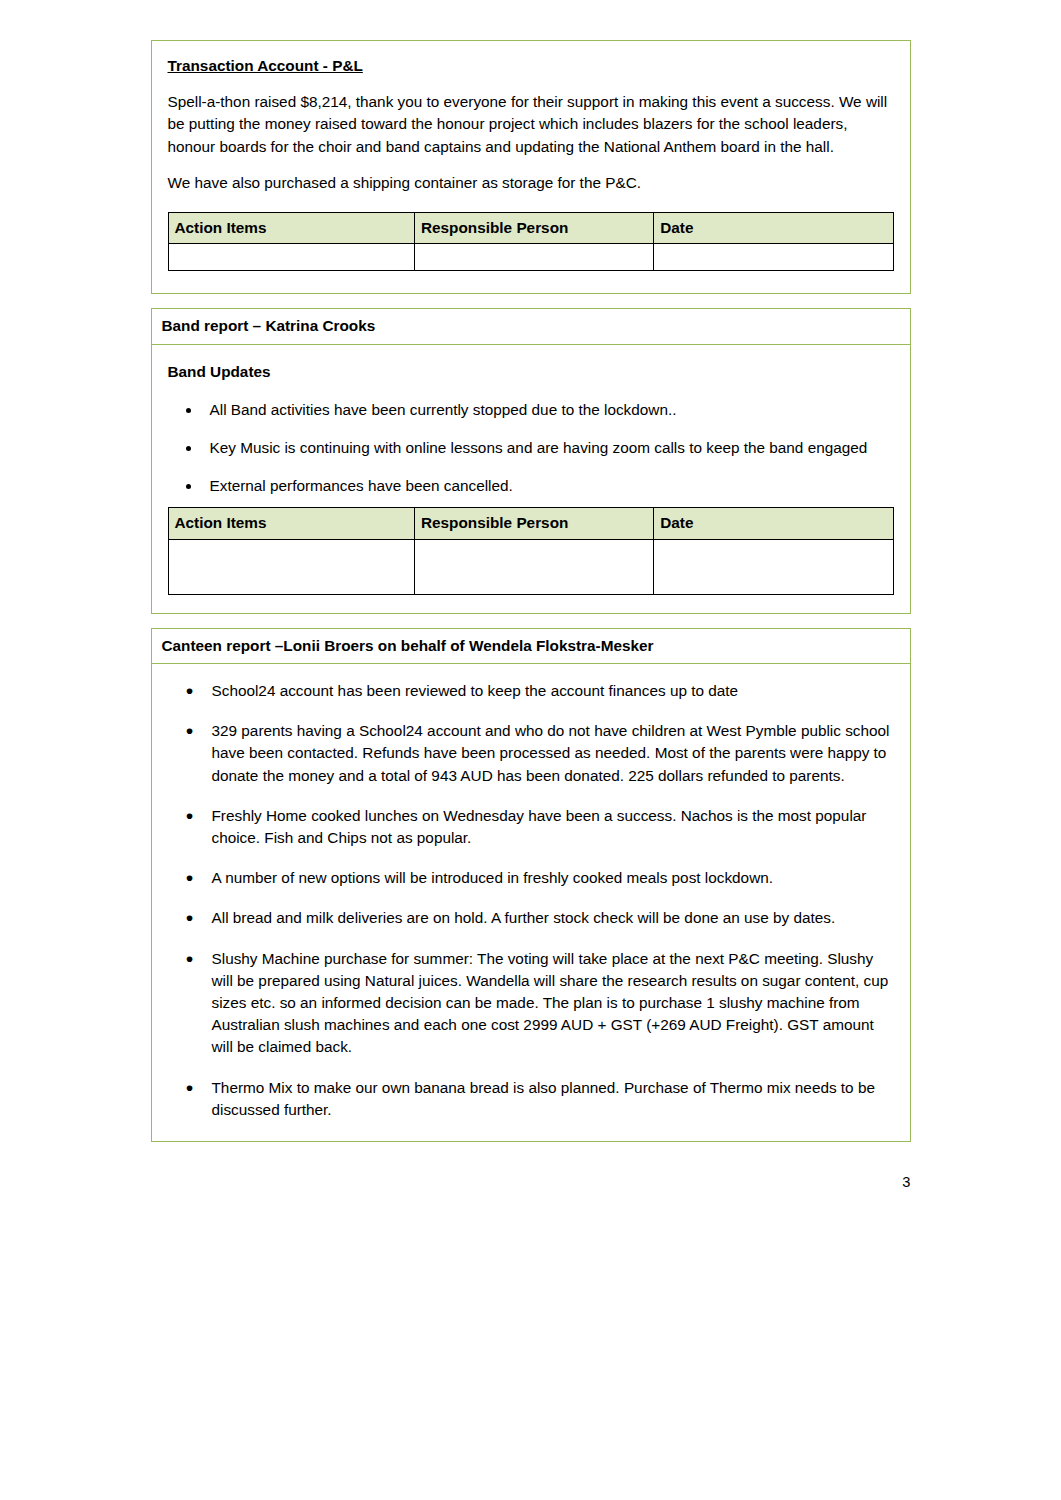Transaction Account - P&L
Spell-a-thon raised $8,214, thank you to everyone for their support in making this event a success. We will be putting the money raised toward the honour project which includes blazers for the school leaders, honour boards for the choir and band captains and updating the National Anthem board in the hall.
We have also purchased a shipping container as storage for the P&C.
| Action Items | Responsible Person | Date |
| --- | --- | --- |
Band report – Katrina Crooks
Band Updates
All Band activities have been currently stopped due to the lockdown..
Key Music is continuing with online lessons and are having zoom calls to keep the band engaged
External performances have been cancelled.
| Action Items | Responsible Person | Date |
| --- | --- | --- |
Canteen report –Lonii Broers on behalf of Wendela Flokstra-Mesker
School24 account has been reviewed to keep the account finances up to date
329 parents having a School24 account and who do not have children at West Pymble public school have been contacted. Refunds have been processed as needed. Most of the parents were happy to donate the money and a total of 943 AUD has been donated. 225 dollars refunded to parents.
Freshly Home cooked lunches on Wednesday have been a success. Nachos is the most popular choice. Fish and Chips not as popular.
A number of new options will be introduced in freshly cooked meals post lockdown.
All bread and milk deliveries are on hold. A further stock check will be done an use by dates.
Slushy Machine purchase for summer: The voting will take place at the next P&C meeting. Slushy will be prepared using Natural juices. Wandella will share the research results on sugar content, cup sizes etc. so an informed decision can be made. The plan is to purchase 1 slushy machine from Australian slush machines and each one cost 2999 AUD + GST (+269 AUD Freight). GST amount will be claimed back.
Thermo Mix to make our own banana bread is also planned. Purchase of Thermo mix needs to be discussed further.
3